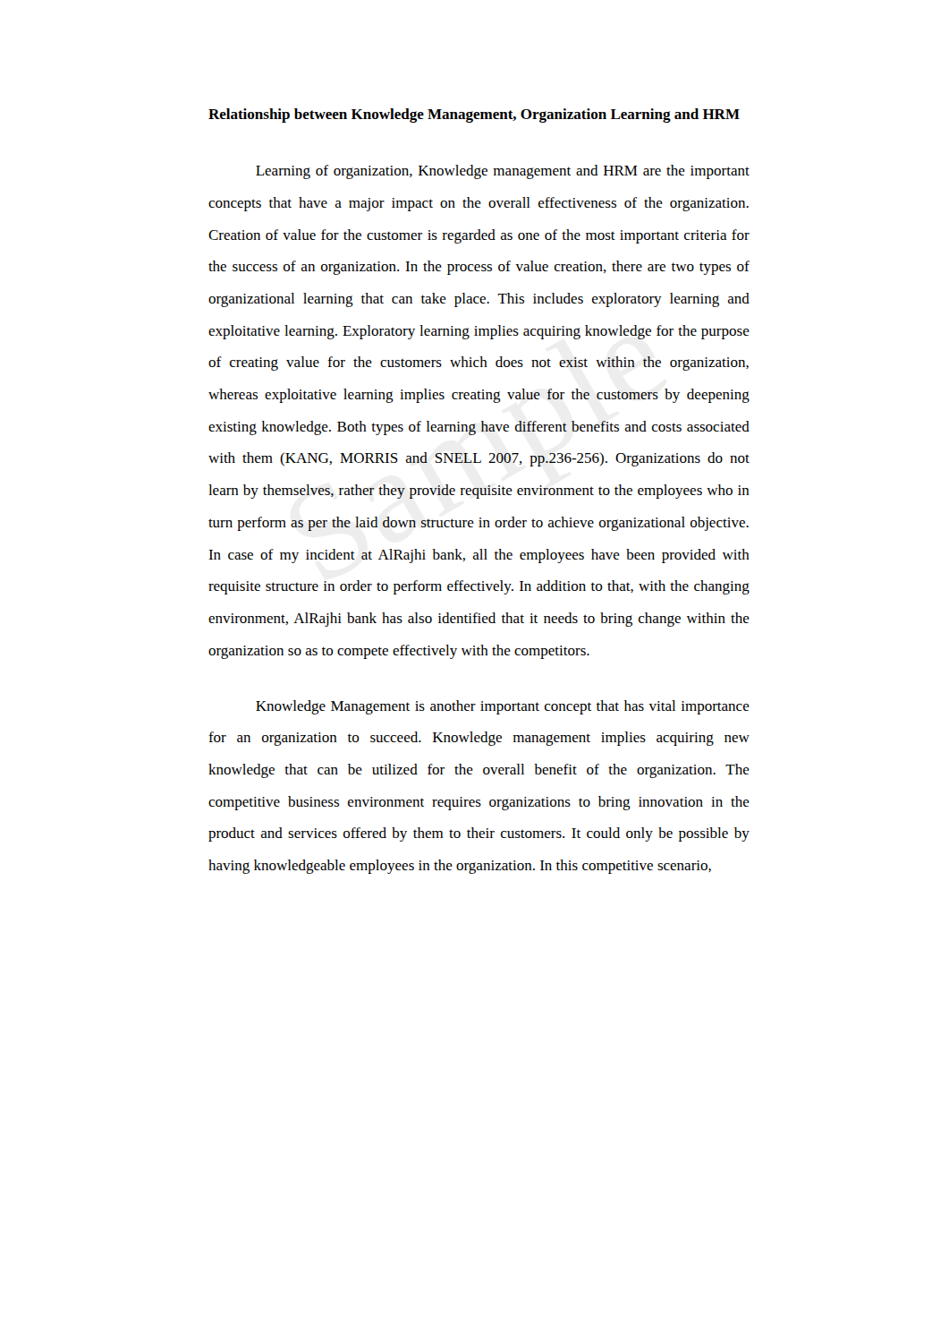Sample
Relationship between Knowledge Management, Organization Learning and HRM
Learning of organization, Knowledge management and HRM are the important concepts that have a major impact on the overall effectiveness of the organization. Creation of value for the customer is regarded as one of the most important criteria for the success of an organization. In the process of value creation, there are two types of organizational learning that can take place. This includes exploratory learning and exploitative learning. Exploratory learning implies acquiring knowledge for the purpose of creating value for the customers which does not exist within the organization, whereas exploitative learning implies creating value for the customers by deepening existing knowledge. Both types of learning have different benefits and costs associated with them (KANG, MORRIS and SNELL 2007, pp.236-256). Organizations do not learn by themselves, rather they provide requisite environment to the employees who in turn perform as per the laid down structure in order to achieve organizational objective. In case of my incident at AlRajhi bank, all the employees have been provided with requisite structure in order to perform effectively. In addition to that, with the changing environment, AlRajhi bank has also identified that it needs to bring change within the organization so as to compete effectively with the competitors.
Knowledge Management is another important concept that has vital importance for an organization to succeed. Knowledge management implies acquiring new knowledge that can be utilized for the overall benefit of the organization. The competitive business environment requires organizations to bring innovation in the product and services offered by them to their customers. It could only be possible by having knowledgeable employees in the organization. In this competitive scenario,